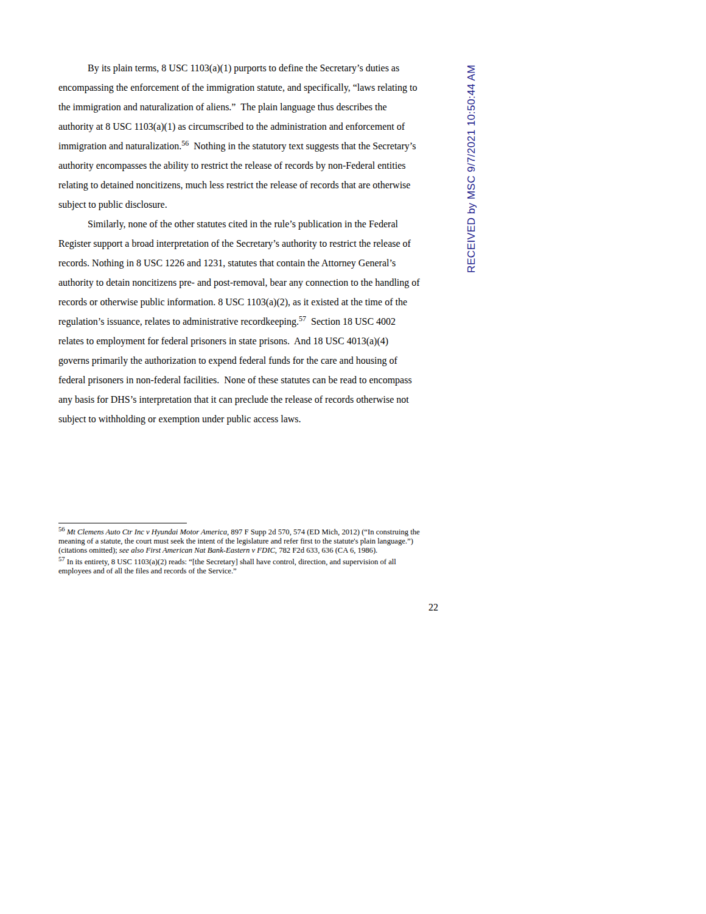RECEIVED by MSC 9/7/2021 10:50:44 AM
By its plain terms, 8 USC 1103(a)(1) purports to define the Secretary’s duties as encompassing the enforcement of the immigration statute, and specifically, “laws relating to the immigration and naturalization of aliens.” The plain language thus describes the authority at 8 USC 1103(a)(1) as circumscribed to the administration and enforcement of immigration and naturalization.56 Nothing in the statutory text suggests that the Secretary’s authority encompasses the ability to restrict the release of records by non-Federal entities relating to detained noncitizens, much less restrict the release of records that are otherwise subject to public disclosure.
Similarly, none of the other statutes cited in the rule’s publication in the Federal Register support a broad interpretation of the Secretary’s authority to restrict the release of records. Nothing in 8 USC 1226 and 1231, statutes that contain the Attorney General’s authority to detain noncitizens pre- and post-removal, bear any connection to the handling of records or otherwise public information. 8 USC 1103(a)(2), as it existed at the time of the regulation’s issuance, relates to administrative recordkeeping.57 Section 18 USC 4002 relates to employment for federal prisoners in state prisons. And 18 USC 4013(a)(4) governs primarily the authorization to expend federal funds for the care and housing of federal prisoners in non-federal facilities. None of these statutes can be read to encompass any basis for DHS’s interpretation that it can preclude the release of records otherwise not subject to withholding or exemption under public access laws.
56 Mt Clemens Auto Ctr Inc v Hyundai Motor America, 897 F Supp 2d 570, 574 (ED Mich, 2012) (“In construing the meaning of a statute, the court must seek the intent of the legislature and refer first to the statute's plain language.”) (citations omitted); see also First American Nat Bank-Eastern v FDIC, 782 F2d 633, 636 (CA 6, 1986).
57 In its entirety, 8 USC 1103(a)(2) reads: “[the Secretary] shall have control, direction, and supervision of all employees and of all the files and records of the Service.”
22